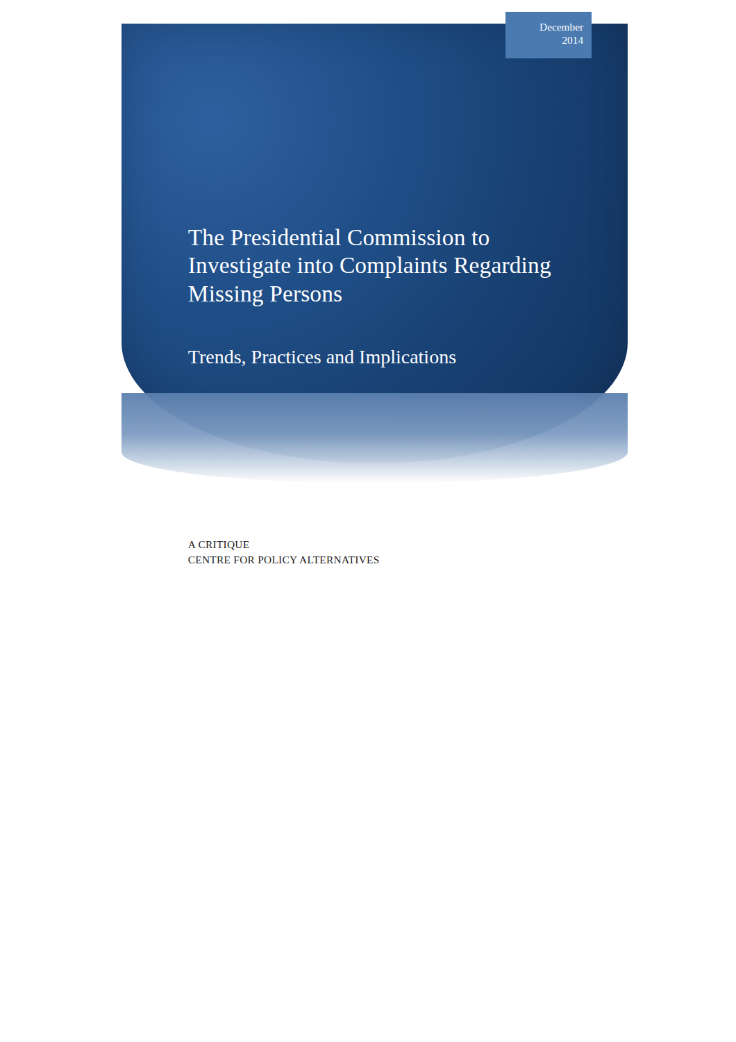December
2014
The Presidential Commission to Investigate into Complaints Regarding Missing Persons
Trends, Practices and Implications
A CRITIQUE
CENTRE FOR POLICY ALTERNATIVES